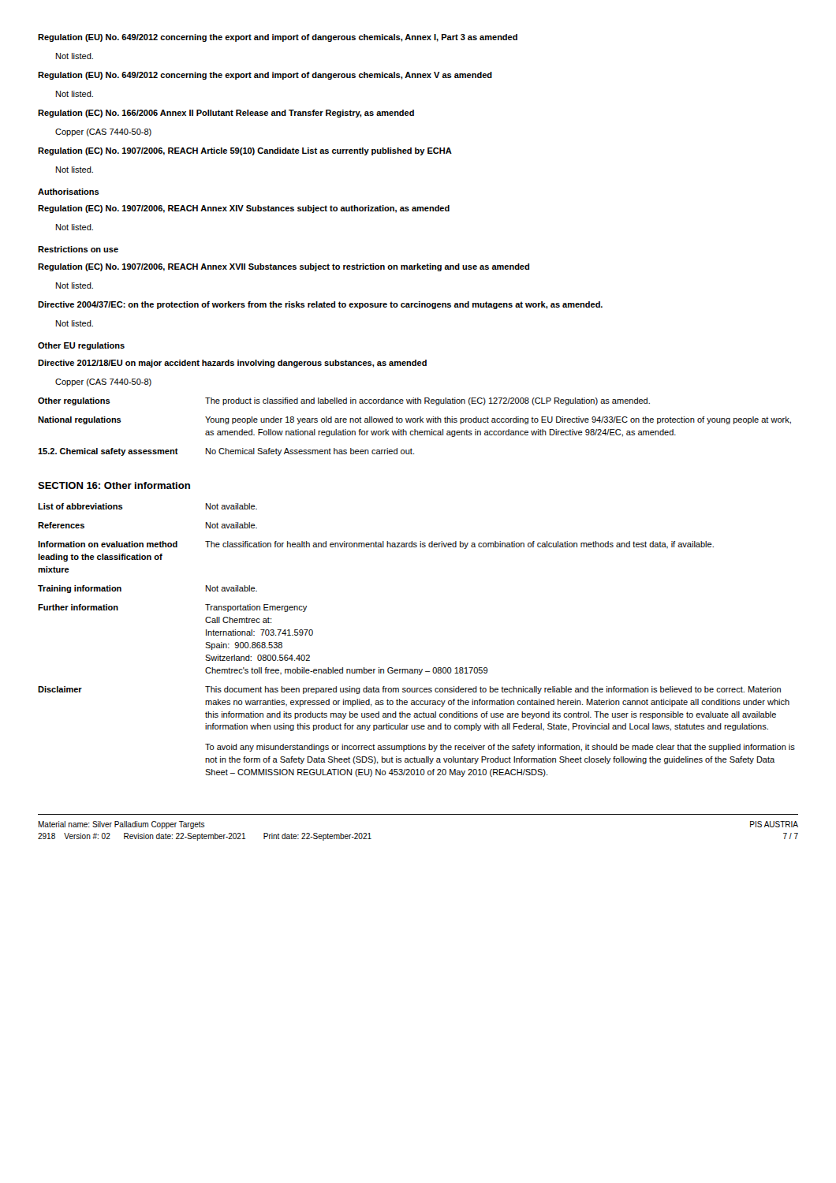Regulation (EU) No. 649/2012 concerning the export and import of dangerous chemicals, Annex I, Part 3 as amended
Not listed.
Regulation (EU) No. 649/2012 concerning the export and import of dangerous chemicals, Annex V as amended
Not listed.
Regulation (EC) No. 166/2006 Annex II Pollutant Release and Transfer Registry, as amended
Copper (CAS 7440-50-8)
Regulation (EC) No. 1907/2006, REACH Article 59(10) Candidate List as currently published by ECHA
Not listed.
Authorisations
Regulation (EC) No. 1907/2006, REACH Annex XIV Substances subject to authorization, as amended
Not listed.
Restrictions on use
Regulation (EC) No. 1907/2006, REACH Annex XVII Substances subject to restriction on marketing and use as amended
Not listed.
Directive 2004/37/EC: on the protection of workers from the risks related to exposure to carcinogens and mutagens at work, as amended.
Not listed.
Other EU regulations
Directive 2012/18/EU on major accident hazards involving dangerous substances, as amended
Copper (CAS 7440-50-8)
| Other regulations | The product is classified and labelled in accordance with Regulation (EC) 1272/2008 (CLP Regulation) as amended. |
| National regulations | Young people under 18 years old are not allowed to work with this product according to EU Directive 94/33/EC on the protection of young people at work, as amended. Follow national regulation for work with chemical agents in accordance with Directive 98/24/EC, as amended. |
| 15.2. Chemical safety assessment | No Chemical Safety Assessment has been carried out. |
SECTION 16: Other information
| List of abbreviations | Not available. |
| References | Not available. |
| Information on evaluation method leading to the classification of mixture | The classification for health and environmental hazards is derived by a combination of calculation methods and test data, if available. |
| Training information | Not available. |
| Further information | Transportation Emergency Call Chemtrec at: International: 703.741.5970 Spain: 900.868.538 Switzerland: 0800.564.402 Chemtrec's toll free, mobile-enabled number in Germany – 0800 1817059 |
| Disclaimer | This document has been prepared using data from sources considered to be technically reliable and the information is believed to be correct. Materion makes no warranties, expressed or implied, as to the accuracy of the information contained herein. Materion cannot anticipate all conditions under which this information and its products may be used and the actual conditions of use are beyond its control. The user is responsible to evaluate all available information when using this product for any particular use and to comply with all Federal, State, Provincial and Local laws, statutes and regulations. To avoid any misunderstandings or incorrect assumptions by the receiver of the safety information, it should be made clear that the supplied information is not in the form of a Safety Data Sheet (SDS), but is actually a voluntary Product Information Sheet closely following the guidelines of the Safety Data Sheet – COMMISSION REGULATION (EU) No 453/2010 of 20 May 2010 (REACH/SDS). |
| Material name: Silver Palladium Copper Targets | PIS AUSTRIA |
| 2918 Version #: 02 Revision date: 22-September-2021 Print date: 22-September-2021 | 7 / 7 |